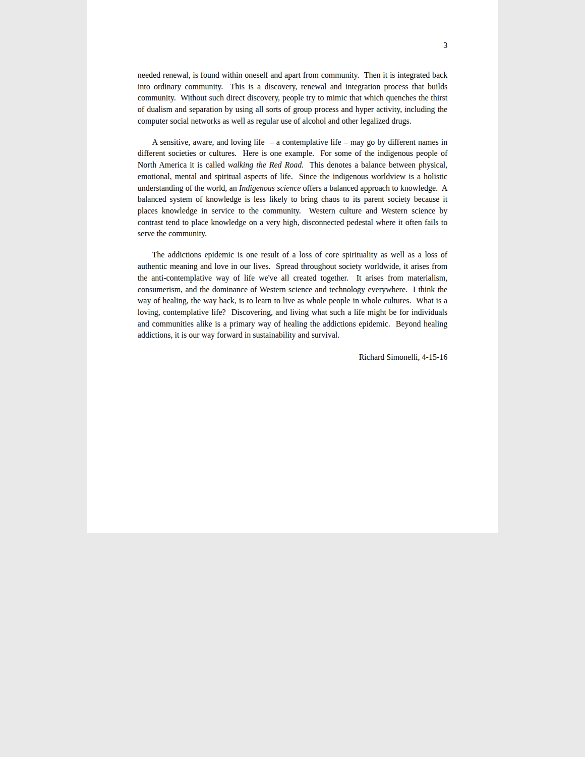3
needed renewal, is found within oneself and apart from community. Then it is integrated back into ordinary community. This is a discovery, renewal and integration process that builds community. Without such direct discovery, people try to mimic that which quenches the thirst of dualism and separation by using all sorts of group process and hyper activity, including the computer social networks as well as regular use of alcohol and other legalized drugs.
A sensitive, aware, and loving life – a contemplative life – may go by different names in different societies or cultures. Here is one example. For some of the indigenous people of North America it is called walking the Red Road. This denotes a balance between physical, emotional, mental and spiritual aspects of life. Since the indigenous worldview is a holistic understanding of the world, an Indigenous science offers a balanced approach to knowledge. A balanced system of knowledge is less likely to bring chaos to its parent society because it places knowledge in service to the community. Western culture and Western science by contrast tend to place knowledge on a very high, disconnected pedestal where it often fails to serve the community.
The addictions epidemic is one result of a loss of core spirituality as well as a loss of authentic meaning and love in our lives. Spread throughout society worldwide, it arises from the anti-contemplative way of life we've all created together. It arises from materialism, consumerism, and the dominance of Western science and technology everywhere. I think the way of healing, the way back, is to learn to live as whole people in whole cultures. What is a loving, contemplative life? Discovering, and living what such a life might be for individuals and communities alike is a primary way of healing the addictions epidemic. Beyond healing addictions, it is our way forward in sustainability and survival.
Richard Simonelli, 4-15-16